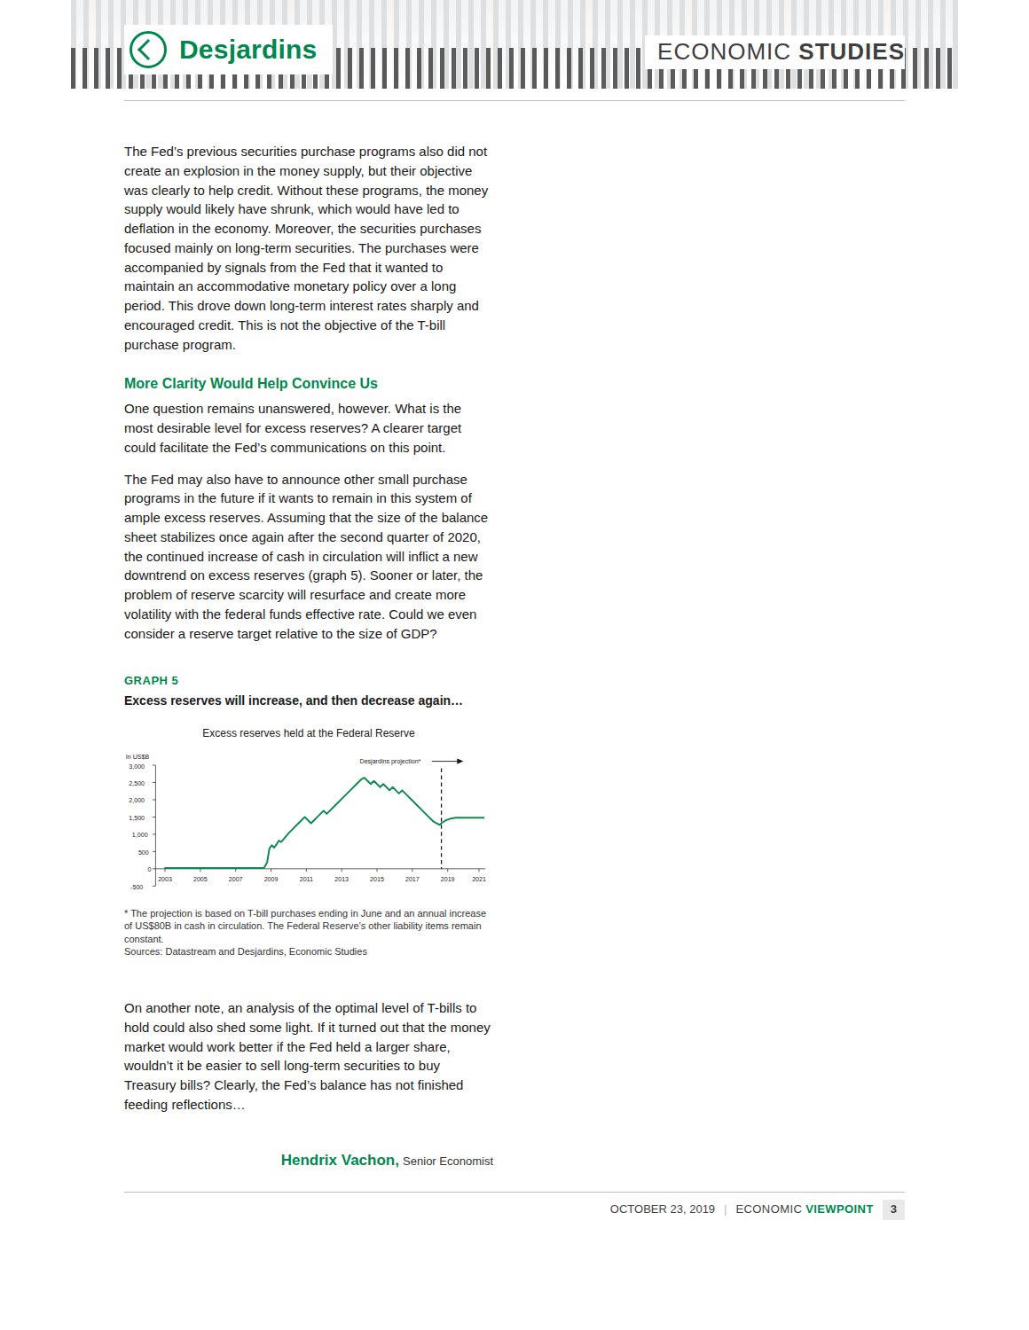Desjardins
ECONOMIC STUDIES
The Fed’s previous securities purchase programs also did not create an explosion in the money supply, but their objective was clearly to help credit. Without these programs, the money supply would likely have shrunk, which would have led to deflation in the economy. Moreover, the securities purchases focused mainly on long-term securities. The purchases were accompanied by signals from the Fed that it wanted to maintain an accommodative monetary policy over a long period. This drove down long-term interest rates sharply and encouraged credit. This is not the objective of the T-bill purchase program.
More Clarity Would Help Convince Us
One question remains unanswered, however. What is the most desirable level for excess reserves? A clearer target could facilitate the Fed’s communications on this point.
The Fed may also have to announce other small purchase programs in the future if it wants to remain in this system of ample excess reserves. Assuming that the size of the balance sheet stabilizes once again after the second quarter of 2020, the continued increase of cash in circulation will inflict a new downtrend on excess reserves (graph 5). Sooner or later, the problem of reserve scarcity will resurface and create more volatility with the federal funds effective rate. Could we even consider a reserve target relative to the size of GDP?
GRAPH 5
Excess reserves will increase, and then decrease again…
Excess reserves held at the Federal Reserve
In US$B 3,000 2,500 2,000 1,500 1,000 500 0 -500 2003 2005 2007 2009 2011 2013 2015 2017 2019 2021 Desjardins projection*
* The projection is based on T-bill purchases ending in June and an annual increase of US$80B in cash in circulation. The Federal Reserve’s other liability items remain constant.
Sources: Datastream and Desjardins, Economic Studies
On another note, an analysis of the optimal level of T-bills to hold could also shed some light. If it turned out that the money market would work better if the Fed held a larger share, wouldn’t it be easier to sell long-term securities to buy Treasury bills? Clearly, the Fed’s balance has not finished feeding reflections…
Hendrix Vachon, Senior Economist
OCTOBER 23, 2019 | ECONOMIC VIEWPOINT 3